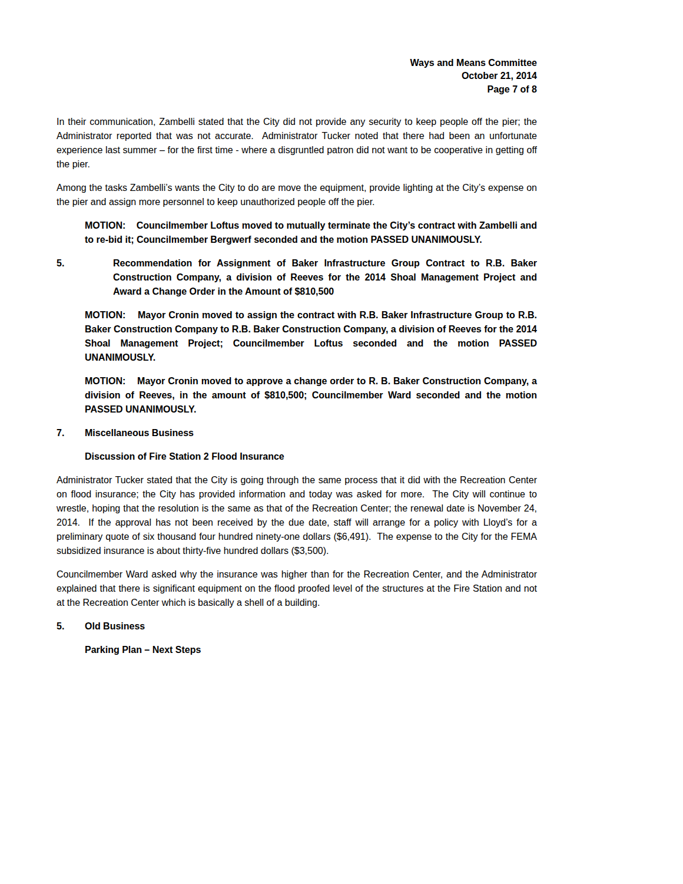Ways and Means Committee
October 21, 2014
Page 7 of 8
In their communication, Zambelli stated that the City did not provide any security to keep people off the pier; the Administrator reported that was not accurate. Administrator Tucker noted that there had been an unfortunate experience last summer – for the first time - where a disgruntled patron did not want to be cooperative in getting off the pier.
Among the tasks Zambelli’s wants the City to do are move the equipment, provide lighting at the City’s expense on the pier and assign more personnel to keep unauthorized people off the pier.
MOTION: Councilmember Loftus moved to mutually terminate the City’s contract with Zambelli and to re-bid it; Councilmember Bergwerf seconded and the motion PASSED UNANIMOUSLY.
5. Recommendation for Assignment of Baker Infrastructure Group Contract to R.B. Baker Construction Company, a division of Reeves for the 2014 Shoal Management Project and Award a Change Order in the Amount of $810,500
MOTION: Mayor Cronin moved to assign the contract with R.B. Baker Infrastructure Group to R.B. Baker Construction Company to R.B. Baker Construction Company, a division of Reeves for the 2014 Shoal Management Project; Councilmember Loftus seconded and the motion PASSED UNANIMOUSLY.
MOTION: Mayor Cronin moved to approve a change order to R. B. Baker Construction Company, a division of Reeves, in the amount of $810,500; Councilmember Ward seconded and the motion PASSED UNANIMOUSLY.
7. Miscellaneous Business
Discussion of Fire Station 2 Flood Insurance
Administrator Tucker stated that the City is going through the same process that it did with the Recreation Center on flood insurance; the City has provided information and today was asked for more. The City will continue to wrestle, hoping that the resolution is the same as that of the Recreation Center; the renewal date is November 24, 2014. If the approval has not been received by the due date, staff will arrange for a policy with Lloyd’s for a preliminary quote of six thousand four hundred ninety-one dollars ($6,491). The expense to the City for the FEMA subsidized insurance is about thirty-five hundred dollars ($3,500).
Councilmember Ward asked why the insurance was higher than for the Recreation Center, and the Administrator explained that there is significant equipment on the flood proofed level of the structures at the Fire Station and not at the Recreation Center which is basically a shell of a building.
5. Old Business
Parking Plan – Next Steps